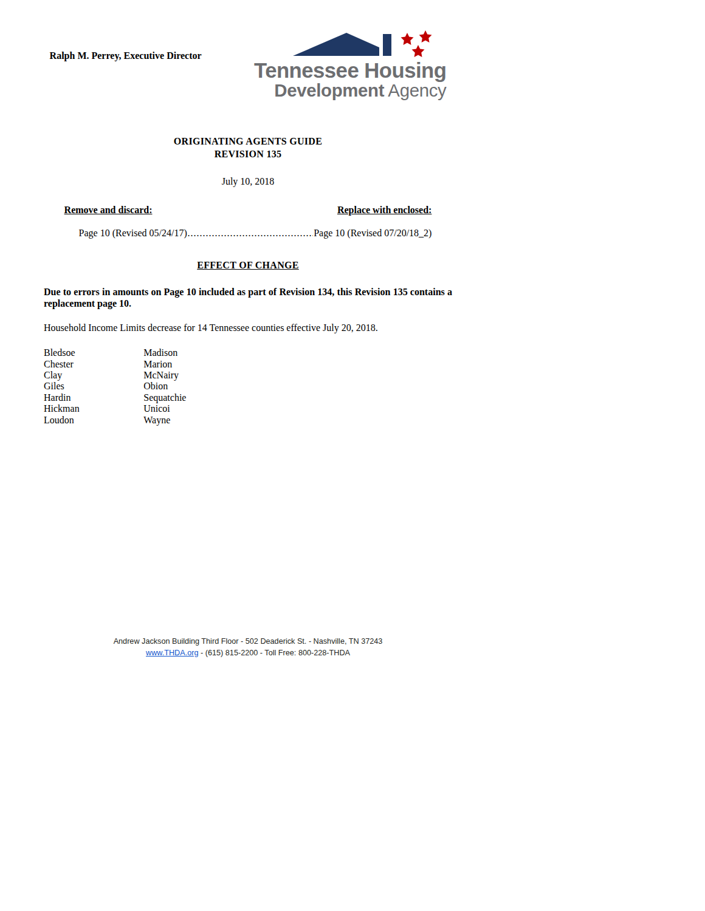Ralph M. Perrey, Executive Director
Tennessee Housing
Development Agency
ORIGINATING AGENTS GUIDE
REVISION 135
July 10, 2018
Remove and discard: Replace with enclosed:
Page 10 (Revised 05/24/17) ..................................................................................................... Page 10 (Revised 07/20/18_2)
EFFECT OF CHANGE
Due to errors in amounts on Page 10 included as part of Revision 134, this Revision 135 contains a replacement page 10.
Household Income Limits decrease for 14 Tennessee counties effective July 20, 2018.
| Bledsoe | Madison |
| Chester | Marion |
| Clay | McNairy |
| Giles | Obion |
| Hardin | Sequatchie |
| Hickman | Unicoi |
| Loudon | Wayne |
Andrew Jackson Building Third Floor - 502 Deaderick St. - Nashville, TN 37243
www.THDA.org - (615) 815-2200 - Toll Free: 800-228-THDA